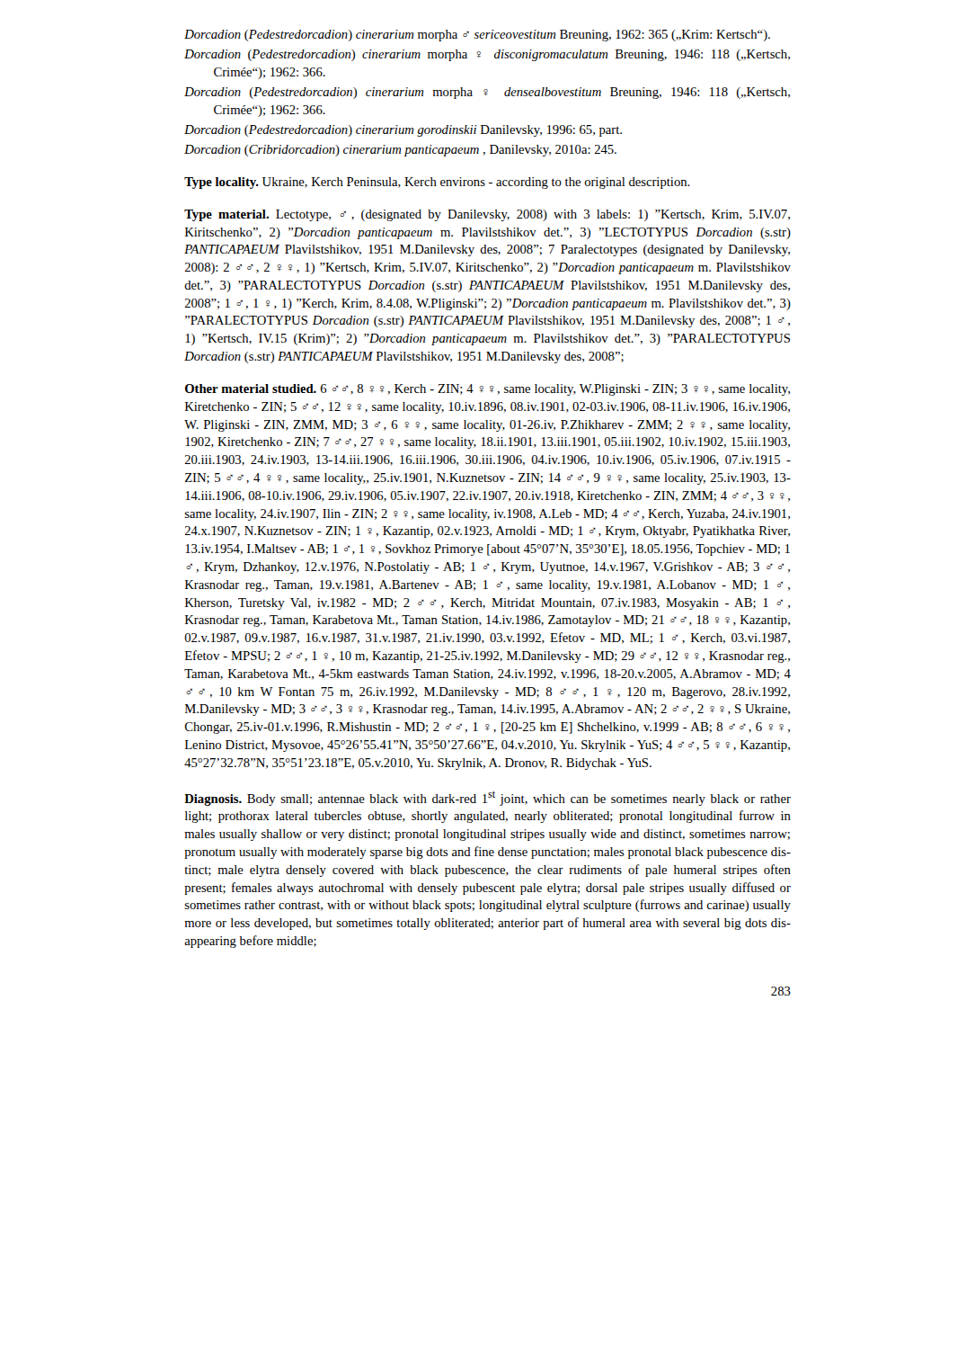Dorcadion (Pedestredorcadion) cinerarium morpha ♂ sericeovestitum Breuning, 1962: 365 („Krim: Kertsch“).
Dorcadion (Pedestredorcadion) cinerarium morpha ♀ disconigromaculatum Breuning, 1946: 118 („Kertsch, Crimée“); 1962: 366.
Dorcadion (Pedestredorcadion) cinerarium morpha ♀ densealbovestitum Breuning, 1946: 118 („Kertsch, Crimée“); 1962: 366.
Dorcadion (Pedestredorcadion) cinerarium gorodinskii Danilevsky, 1996: 65, part.
Dorcadion (Cribridorcadion) cinerarium panticapaeum , Danilevsky, 2010a: 245.
Type locality. Ukraine, Kerch Peninsula, Kerch environs - according to the original description.
Type material. Lectotype, ♂, (designated by Danilevsky, 2008) with 3 labels: 1) ”Kertsch, Krim, 5.IV.07, Kiritschenko”, 2) ”Dorcadion panticapaeum m. Plavilstshikov det.”, 3) ”LECTOTYPUS Dorcadion (s.str) PANTICAPAEUM Plavilstshikov, 1951 M.Danilevsky des, 2008”; 7 Paralectotypes (designated by Danilevsky, 2008): 2 ♂♂, 2 ♀♀, 1) ”Kertsch, Krim, 5.IV.07, Kiritschenko”, 2) ”Dorcadion panticapaeum m. Plavilstshikov det.”, 3) ”PARALECTOTYPUS Dorcadion (s.str) PANTICAPAEUM Plavilstshikov, 1951 M.Danilevsky des, 2008”; 1 ♂, 1 ♀, 1) ”Kerch, Krim, 8.4.08, W.Pliginski”; 2) ”Dorcadion panticapaeum m. Plavilstshikov det.”, 3) ”PARALECTOTYPUS Dorcadion (s.str) PANTICAPAEUM Plavilstshikov, 1951 M.Danilevsky des, 2008”; 1 ♂, 1) ”Kertsch, IV.15 (Krim)”; 2) ”Dorcadion panticapaeum m. Plavilstshikov det.”, 3) ”PARALECTOTYPUS Dorcadion (s.str) PANTICAPAEUM Plavilstshikov, 1951 M.Danilevsky des, 2008”;
Other material studied. 6 ♂♂, 8 ♀♀, Kerch - ZIN; 4 ♀♀, same locality, W.Pliginski - ZIN; 3 ♀♀, same locality, Kiretchenko - ZIN; 5 ♂♂, 12 ♀♀, same locality, 10.iv.1896, 08.iv.1901, 02-03.iv.1906, 08-11.iv.1906, 16.iv.1906, W. Pliginski - ZIN, ZMM, MD; 3 ♂, 6 ♀♀, same locality, 01-26.iv, P.Zhikharev - ZMM; 2 ♀♀, same locality, 1902, Kiretchenko - ZIN; 7 ♂♂, 27 ♀♀, same locality, 18.ii.1901, 13.iii.1901, 05.iii.1902, 10.iv.1902, 15.iii.1903, 20.iii.1903, 24.iv.1903, 13-14.iii.1906, 16.iii.1906, 30.iii.1906, 04.iv.1906, 10.iv.1906, 05.iv.1906, 07.iv.1915 - ZIN; 5 ♂♂, 4 ♀♀, same locality,, 25.iv.1901, N.Kuznetsov - ZIN; 14 ♂♂, 9 ♀♀, same locality, 25.iv.1903, 13-14.iii.1906, 08-10.iv.1906, 29.iv.1906, 05.iv.1907, 22.iv.1907, 20.iv.1918, Kiretchenko - ZIN, ZMM; 4 ♂♂, 3 ♀♀, same locality, 24.iv.1907, Ilin - ZIN; 2 ♀♀, same locality, iv.1908, A.Leb - MD; 4 ♂♂, Kerch, Yuzaba, 24.iv.1901, 24.x.1907, N.Kuznetsov - ZIN; 1 ♀, Kazantip, 02.v.1923, Arnoldi - MD; 1 ♂, Krym, Oktyabr, Pyatikhatka River, 13.iv.1954, I.Maltsev - AB; 1 ♂, 1 ♀, Sovkhoz Primorye [about 45°07’N, 35°30’E], 18.05.1956, Topchiev - MD; 1 ♂, Krym, Dzhankoy, 12.v.1976, N.Postolatiy - AB; 1 ♂, Krym, Uyutnoe, 14.v.1967, V.Grishkov - AB; 3 ♂♂, Krasnodar reg., Taman, 19.v.1981, A.Bartenev - AB; 1 ♂, same locality, 19.v.1981, A.Lobanov - MD; 1 ♂, Kherson, Turetsky Val, iv.1982 - MD; 2 ♂♂, Kerch, Mitridat Mountain, 07.iv.1983, Mosyakin - AB; 1 ♂, Krasnodar reg., Taman, Karabetova Mt., Taman Station, 14.iv.1986, Zamotaylov - MD; 21 ♂♂, 18 ♀♀, Kazantip, 02.v.1987, 09.v.1987, 16.v.1987, 31.v.1987, 21.iv.1990, 03.v.1992, Efetov - MD, ML; 1 ♂, Kerch, 03.vi.1987, Efetov - MPSU; 2 ♂♂, 1 ♀, 10 m, Kazantip, 21-25.iv.1992, M.Danilevsky - MD; 29 ♂♂, 12 ♀♀, Krasnodar reg., Taman, Karabetova Mt., 4-5km eastwards Taman Station, 24.iv.1992, v.1996, 18-20.v.2005, A.Abramov - MD; 4 ♂♂, 10 km W Fontan 75 m, 26.iv.1992, M.Danilevsky - MD; 8 ♂♂, 1 ♀, 120 m, Bagerovo, 28.iv.1992, M.Danilevsky - MD; 3 ♂♂, 3 ♀♀, Krasnodar reg., Taman, 14.iv.1995, A.Abramov - AN; 2 ♂♂, 2 ♀♀, S Ukraine, Chongar, 25.iv-01.v.1996, R.Mishustin - MD; 2 ♂♂, 1 ♀, [20-25 km E] Shchelkino, v.1999 - AB; 8 ♂♂, 6 ♀♀, Lenino District, Mysovoe, 45°26’55.41”N, 35°50’27.66”E, 04.v.2010, Yu. Skrylnik - YuS; 4 ♂♂, 5 ♀♀, Kazantip, 45°27’32.78”N, 35°51’23.18”E, 05.v.2010, Yu. Skrylnik, A. Dronov, R. Bidychak - YuS.
Diagnosis. Body small; antennae black with dark-red 1st joint, which can be sometimes nearly black or rather light; prothorax lateral tubercles obtuse, shortly angulated, nearly obliterated; pronotal longitudinal furrow in males usually shallow or very distinct; pronotal longitudinal stripes usually wide and distinct, sometimes narrow; pronotum usually with moderately sparse big dots and fine dense punctation; males pronotal black pubescence distinct; male elytra densely covered with black pubescence, the clear rudiments of pale humeral stripes often present; females always autochromal with densely pubescent pale elytra; dorsal pale stripes usually diffused or sometimes rather contrast, with or without black spots; longitudinal elytral sculpture (furrows and carinae) usually more or less developed, but sometimes totally obliterated; anterior part of humeral area with several big dots disappearing before middle;
283